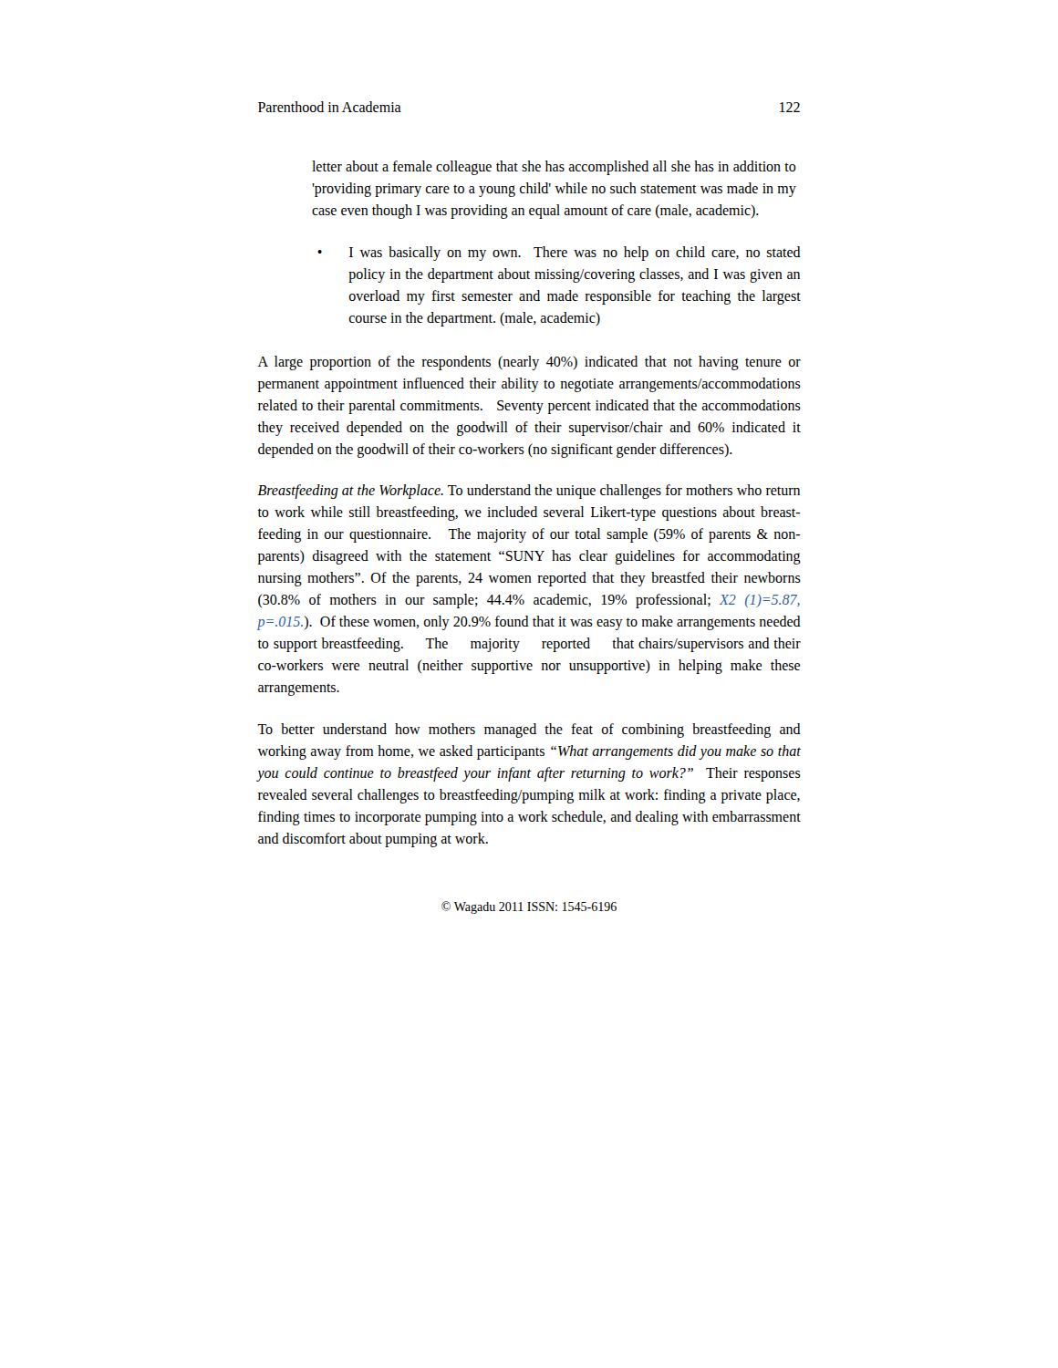Parenthood in Academia 122
letter about a female colleague that she has accomplished all she has in addition to 'providing primary care to a young child' while no such statement was made in my case even though I was providing an equal amount of care (male, academic).
I was basically on my own. There was no help on child care, no stated policy in the department about missing/covering classes, and I was given an overload my first semester and made responsible for teaching the largest course in the department. (male, academic)
A large proportion of the respondents (nearly 40%) indicated that not having tenure or permanent appointment influenced their ability to negotiate arrangements/accommodations related to their parental commitments. Seventy percent indicated that the accommodations they received depended on the goodwill of their supervisor/chair and 60% indicated it depended on the goodwill of their co-workers (no significant gender differences).
Breastfeeding at the Workplace. To understand the unique challenges for mothers who return to work while still breastfeeding, we included several Likert-type questions about breast-feeding in our questionnaire. The majority of our total sample (59% of parents & non-parents) disagreed with the statement “SUNY has clear guidelines for accommodating nursing mothers”. Of the parents, 24 women reported that they breastfed their newborns (30.8% of mothers in our sample; 44.4% academic, 19% professional; X2 (1)=5.87, p=.015.). Of these women, only 20.9% found that it was easy to make arrangements needed to support breastfeeding. The majority reported that chairs/supervisors and their co-workers were neutral (neither supportive nor unsupportive) in helping make these arrangements.
To better understand how mothers managed the feat of combining breastfeeding and working away from home, we asked participants “What arrangements did you make so that you could continue to breastfeed your infant after returning to work?” Their responses revealed several challenges to breastfeeding/pumping milk at work: finding a private place, finding times to incorporate pumping into a work schedule, and dealing with embarrassment and discomfort about pumping at work.
© Wagadu 2011 ISSN: 1545-6196